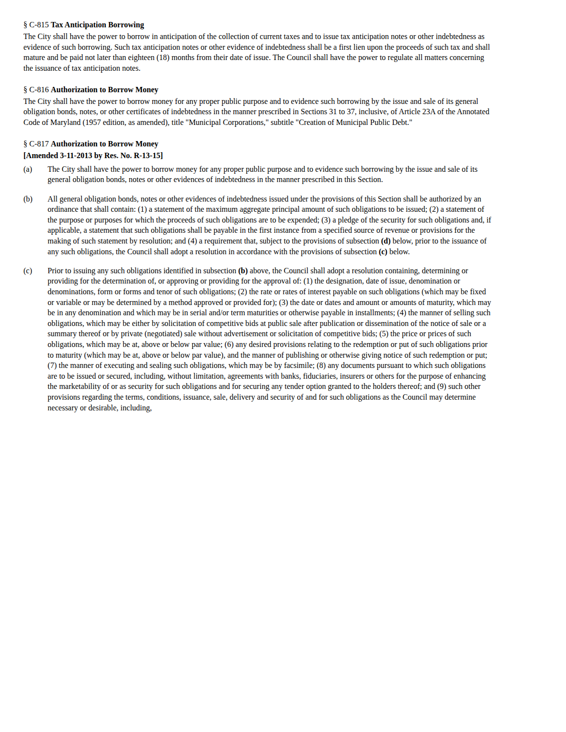§ C-815 Tax Anticipation Borrowing
The City shall have the power to borrow in anticipation of the collection of current taxes and to issue tax anticipation notes or other indebtedness as evidence of such borrowing. Such tax anticipation notes or other evidence of indebtedness shall be a first lien upon the proceeds of such tax and shall mature and be paid not later than eighteen (18) months from their date of issue. The Council shall have the power to regulate all matters concerning the issuance of tax anticipation notes.
§ C-816 Authorization to Borrow Money
The City shall have the power to borrow money for any proper public purpose and to evidence such borrowing by the issue and sale of its general obligation bonds, notes, or other certificates of indebtedness in the manner prescribed in Sections 31 to 37, inclusive, of Article 23A of the Annotated Code of Maryland (1957 edition, as amended), title "Municipal Corporations," subtitle "Creation of Municipal Public Debt."
§ C-817 Authorization to Borrow Money
[Amended 3-11-2013 by Res. No. R-13-15]
(a) The City shall have the power to borrow money for any proper public purpose and to evidence such borrowing by the issue and sale of its general obligation bonds, notes or other evidences of indebtedness in the manner prescribed in this Section.
(b) All general obligation bonds, notes or other evidences of indebtedness issued under the provisions of this Section shall be authorized by an ordinance that shall contain: (1) a statement of the maximum aggregate principal amount of such obligations to be issued; (2) a statement of the purpose or purposes for which the proceeds of such obligations are to be expended; (3) a pledge of the security for such obligations and, if applicable, a statement that such obligations shall be payable in the first instance from a specified source of revenue or provisions for the making of such statement by resolution; and (4) a requirement that, subject to the provisions of subsection (d) below, prior to the issuance of any such obligations, the Council shall adopt a resolution in accordance with the provisions of subsection (c) below.
(c) Prior to issuing any such obligations identified in subsection (b) above, the Council shall adopt a resolution containing, determining or providing for the determination of, or approving or providing for the approval of: (1) the designation, date of issue, denomination or denominations, form or forms and tenor of such obligations; (2) the rate or rates of interest payable on such obligations (which may be fixed or variable or may be determined by a method approved or provided for); (3) the date or dates and amount or amounts of maturity, which may be in any denomination and which may be in serial and/or term maturities or otherwise payable in installments; (4) the manner of selling such obligations, which may be either by solicitation of competitive bids at public sale after publication or dissemination of the notice of sale or a summary thereof or by private (negotiated) sale without advertisement or solicitation of competitive bids; (5) the price or prices of such obligations, which may be at, above or below par value; (6) any desired provisions relating to the redemption or put of such obligations prior to maturity (which may be at, above or below par value), and the manner of publishing or otherwise giving notice of such redemption or put; (7) the manner of executing and sealing such obligations, which may be by facsimile; (8) any documents pursuant to which such obligations are to be issued or secured, including, without limitation, agreements with banks, fiduciaries, insurers or others for the purpose of enhancing the marketability of or as security for such obligations and for securing any tender option granted to the holders thereof; and (9) such other provisions regarding the terms, conditions, issuance, sale, delivery and security of and for such obligations as the Council may determine necessary or desirable, including,